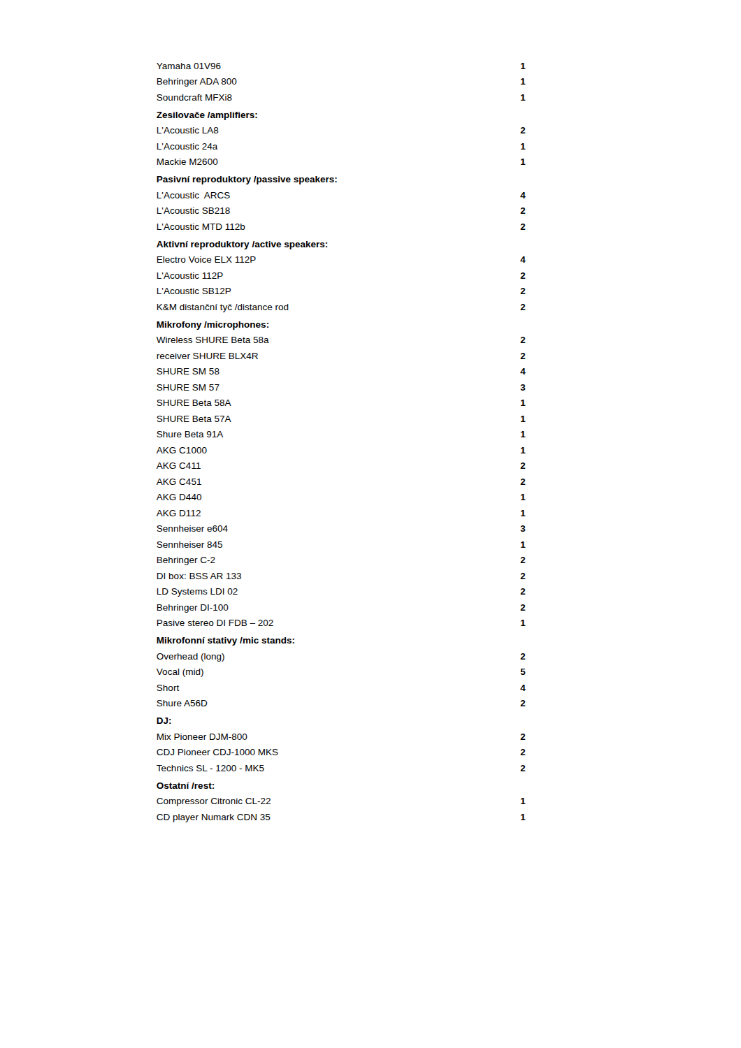| Yamaha 01V96 | 1 |
| Behringer ADA 800 | 1 |
| Soundcraft MFXi8 | 1 |
| Zesilovače /amplifiers: | |
| L'Acoustic LA8 | 2 |
| L'Acoustic 24a | 1 |
| Mackie M2600 | 1 |
| Pasivní reproduktory /passive speakers: | |
| L'Acoustic ARCS | 4 |
| L'Acoustic SB218 | 2 |
| L'Acoustic MTD 112b | 2 |
| Aktivní reproduktory /active speakers: | |
| Electro Voice ELX 112P | 4 |
| L'Acoustic 112P | 2 |
| L'Acoustic SB12P | 2 |
| K&M distanční tyč /distance rod | 2 |
| Mikrofony /microphones: | |
| Wireless SHURE Beta 58a | 2 |
| receiver SHURE BLX4R | 2 |
| SHURE SM 58 | 4 |
| SHURE SM 57 | 3 |
| SHURE Beta 58A | 1 |
| SHURE Beta 57A | 1 |
| Shure Beta 91A | 1 |
| AKG C1000 | 1 |
| AKG C411 | 2 |
| AKG C451 | 2 |
| AKG D440 | 1 |
| AKG D112 | 1 |
| Sennheiser e604 | 3 |
| Sennheiser 845 | 1 |
| Behringer C-2 | 2 |
| DI box: BSS AR 133 | 2 |
| LD Systems LDI 02 | 2 |
| Behringer DI-100 | 2 |
| Pasive stereo DI FDB – 202 | 1 |
| Mikrofonní stativy /mic stands: | |
| Overhead (long) | 2 |
| Vocal (mid) | 5 |
| Short | 4 |
| Shure A56D | 2 |
| DJ: | |
| Mix Pioneer DJM-800 | 2 |
| CDJ Pioneer CDJ-1000 MKS | 2 |
| Technics SL - 1200 - MK5 | 2 |
| Ostatní /rest: | |
| Compressor Citronic CL-22 | 1 |
| CD player Numark CDN 35 | 1 |